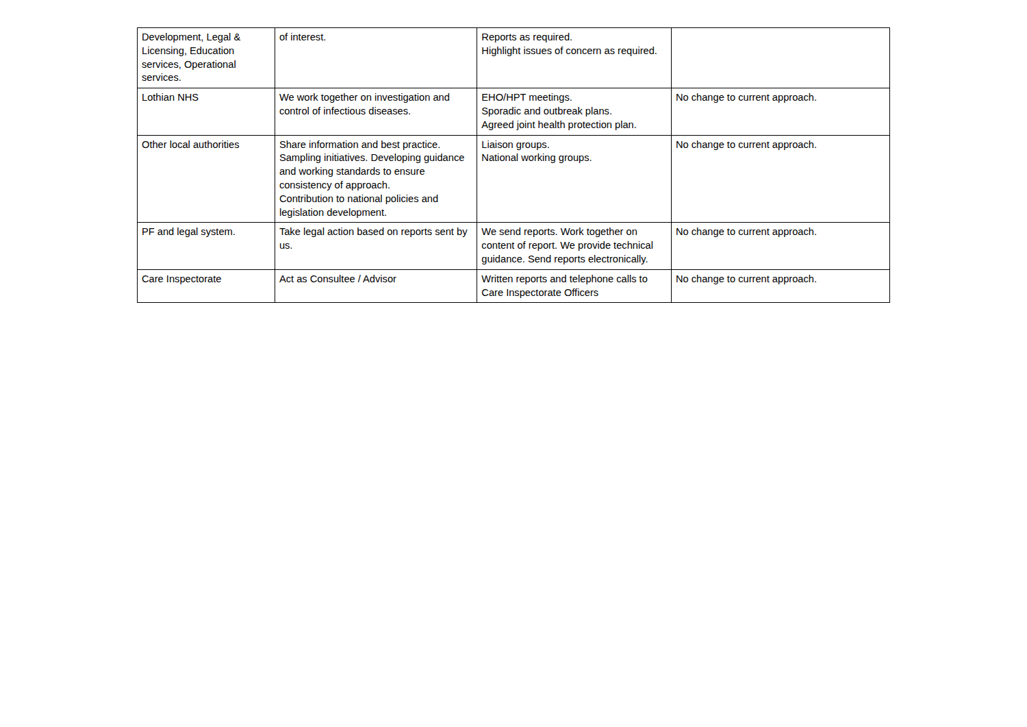| Development, Legal & Licensing, Education services, Operational services. | of interest. | Reports as required. Highlight issues of concern as required. | |
| Lothian NHS | We work together on investigation and control of infectious diseases. | EHO/HPT meetings. Sporadic and outbreak plans. Agreed joint health protection plan. | No change to current approach. |
| Other local authorities | Share information and best practice. Sampling initiatives. Developing guidance and working standards to ensure consistency of approach. Contribution to national policies and legislation development. | Liaison groups. National working groups. | No change to current approach. |
| PF and legal system. | Take legal action based on reports sent by us. | We send reports. Work together on content of report. We provide technical guidance. Send reports electronically. | No change to current approach. |
| Care Inspectorate | Act as Consultee / Advisor | Written reports and telephone calls to Care Inspectorate Officers | No change to current approach. |